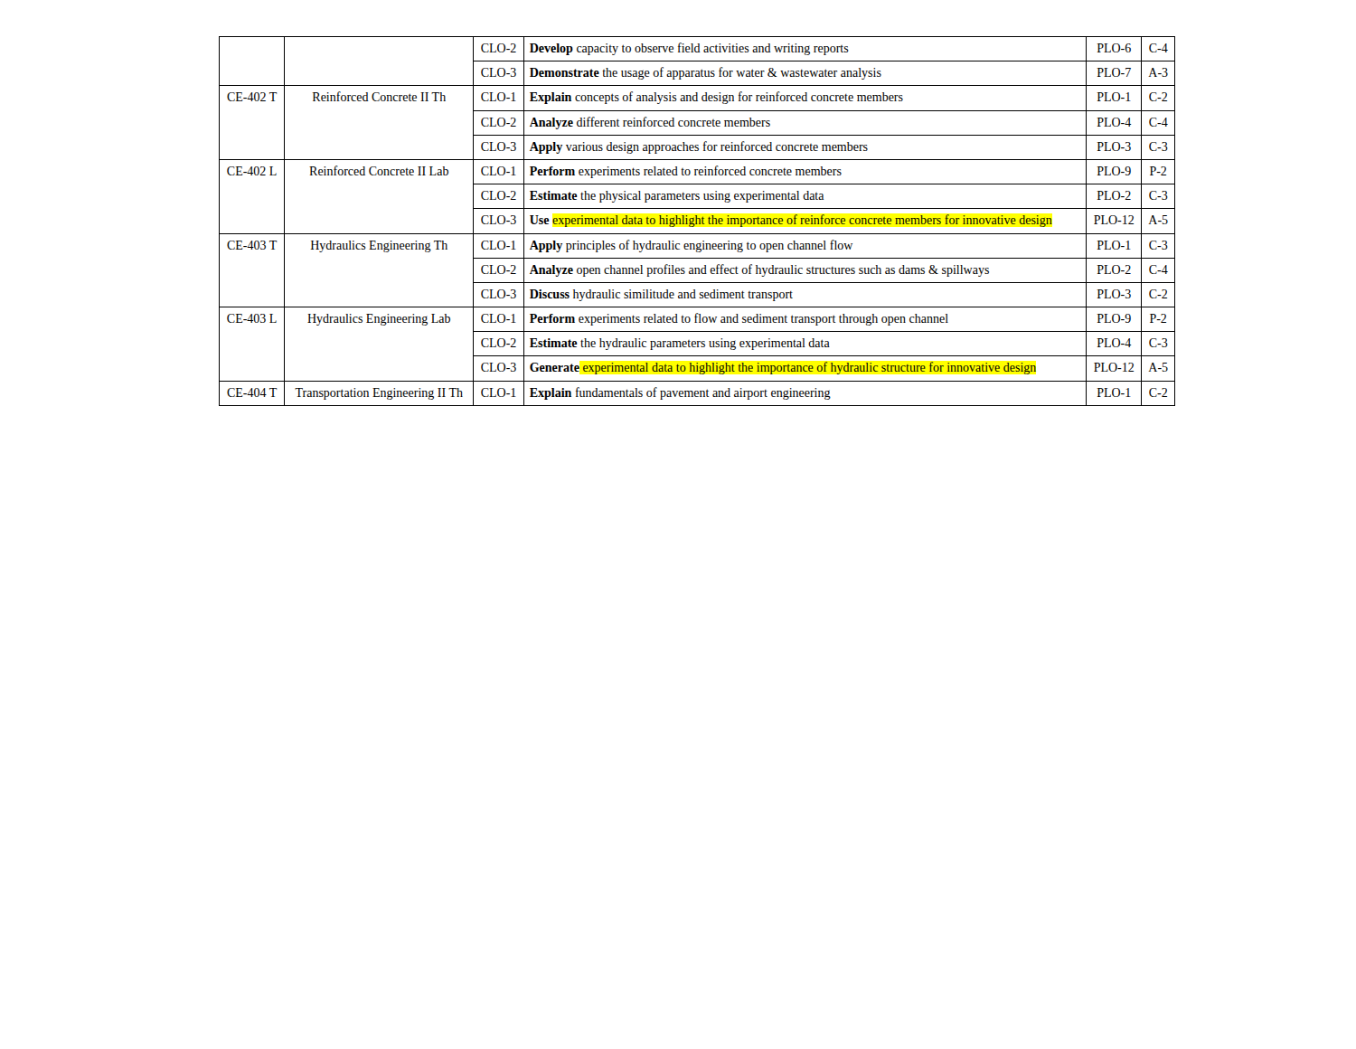| | | | CLO-2 | Develop capacity to observe field activities and writing reports | PLO-6 | C-4 |
| CLO-3 | Demonstrate the usage of apparatus for water & wastewater analysis | PLO-7 | A-3 |
| CE-402 T | Reinforced Concrete II Th | CLO-1 | Explain concepts of analysis and design for reinforced concrete members | PLO-1 | C-2 |
| CLO-2 | Analyze different reinforced concrete members | PLO-4 | C-4 |
| CLO-3 | Apply various design approaches for reinforced concrete members | PLO-3 | C-3 |
| CE-402 L | Reinforced Concrete II Lab | CLO-1 | Perform experiments related to reinforced concrete members | PLO-9 | P-2 |
| CLO-2 | Estimate the physical parameters using experimental data | PLO-2 | C-3 |
| CLO-3 | Use experimental data to highlight the importance of reinforce concrete members for innovative design | PLO-12 | A-5 |
| CE-403 T | Hydraulics Engineering Th | CLO-1 | Apply principles of hydraulic engineering to open channel flow | PLO-1 | C-3 |
| CLO-2 | Analyze open channel profiles and effect of hydraulic structures such as dams & spillways | PLO-2 | C-4 |
| CLO-3 | Discuss hydraulic similitude and sediment transport | PLO-3 | C-2 |
| CE-403 L | Hydraulics Engineering Lab | CLO-1 | Perform experiments related to flow and sediment transport through open channel | PLO-9 | P-2 |
| CLO-2 | Estimate the hydraulic parameters using experimental data | PLO-4 | C-3 |
| CLO-3 | Generate experimental data to highlight the importance of hydraulic structure for innovative design | PLO-12 | A-5 |
| CE-404 T | Transportation Engineering II Th | CLO-1 | Explain fundamentals of pavement and airport engineering | PLO-1 | C-2 |